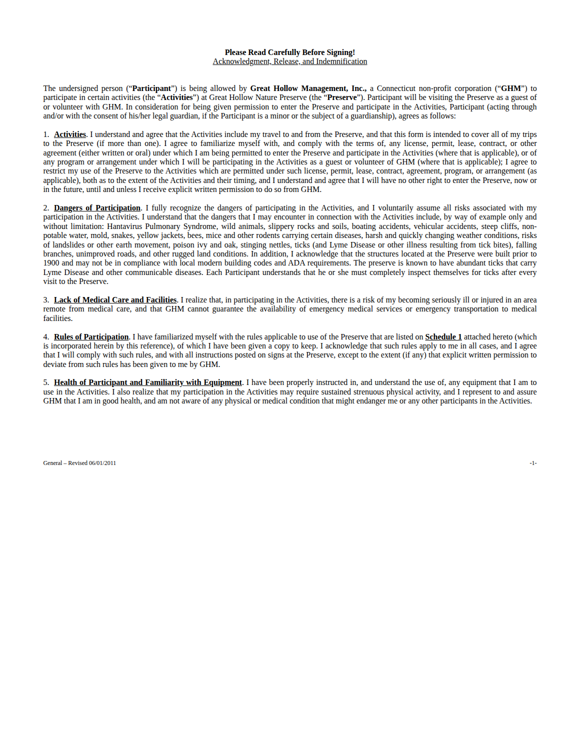Please Read Carefully Before Signing!
Acknowledgment, Release, and Indemnification
The undersigned person (“Participant”) is being allowed by Great Hollow Management, Inc., a Connecticut non-profit corporation (“GHM”) to participate in certain activities (the “Activities”) at Great Hollow Nature Preserve (the “Preserve”). Participant will be visiting the Preserve as a guest of or volunteer with GHM. In consideration for being given permission to enter the Preserve and participate in the Activities, Participant (acting through and/or with the consent of his/her legal guardian, if the Participant is a minor or the subject of a guardianship), agrees as follows:
1. Activities. I understand and agree that the Activities include my travel to and from the Preserve, and that this form is intended to cover all of my trips to the Preserve (if more than one). I agree to familiarize myself with, and comply with the terms of, any license, permit, lease, contract, or other agreement (either written or oral) under which I am being permitted to enter the Preserve and participate in the Activities (where that is applicable), or of any program or arrangement under which I will be participating in the Activities as a guest or volunteer of GHM (where that is applicable); I agree to restrict my use of the Preserve to the Activities which are permitted under such license, permit, lease, contract, agreement, program, or arrangement (as applicable), both as to the extent of the Activities and their timing, and I understand and agree that I will have no other right to enter the Preserve, now or in the future, until and unless I receive explicit written permission to do so from GHM.
2. Dangers of Participation. I fully recognize the dangers of participating in the Activities, and I voluntarily assume all risks associated with my participation in the Activities. I understand that the dangers that I may encounter in connection with the Activities include, by way of example only and without limitation: Hantavirus Pulmonary Syndrome, wild animals, slippery rocks and soils, boating accidents, vehicular accidents, steep cliffs, non-potable water, mold, snakes, yellow jackets, bees, mice and other rodents carrying certain diseases, harsh and quickly changing weather conditions, risks of landslides or other earth movement, poison ivy and oak, stinging nettles, ticks (and Lyme Disease or other illness resulting from tick bites), falling branches, unimproved roads, and other rugged land conditions. In addition, I acknowledge that the structures located at the Preserve were built prior to 1900 and may not be in compliance with local modern building codes and ADA requirements. The preserve is known to have abundant ticks that carry Lyme Disease and other communicable diseases. Each Participant understands that he or she must completely inspect themselves for ticks after every visit to the Preserve.
3. Lack of Medical Care and Facilities. I realize that, in participating in the Activities, there is a risk of my becoming seriously ill or injured in an area remote from medical care, and that GHM cannot guarantee the availability of emergency medical services or emergency transportation to medical facilities.
4. Rules of Participation. I have familiarized myself with the rules applicable to use of the Preserve that are listed on Schedule 1 attached hereto (which is incorporated herein by this reference), of which I have been given a copy to keep. I acknowledge that such rules apply to me in all cases, and I agree that I will comply with such rules, and with all instructions posted on signs at the Preserve, except to the extent (if any) that explicit written permission to deviate from such rules has been given to me by GHM.
5. Health of Participant and Familiarity with Equipment. I have been properly instructed in, and understand the use of, any equipment that I am to use in the Activities. I also realize that my participation in the Activities may require sustained strenuous physical activity, and I represent to and assure GHM that I am in good health, and am not aware of any physical or medical condition that might endanger me or any other participants in the Activities.
General – Revised 06/01/2011 -1-